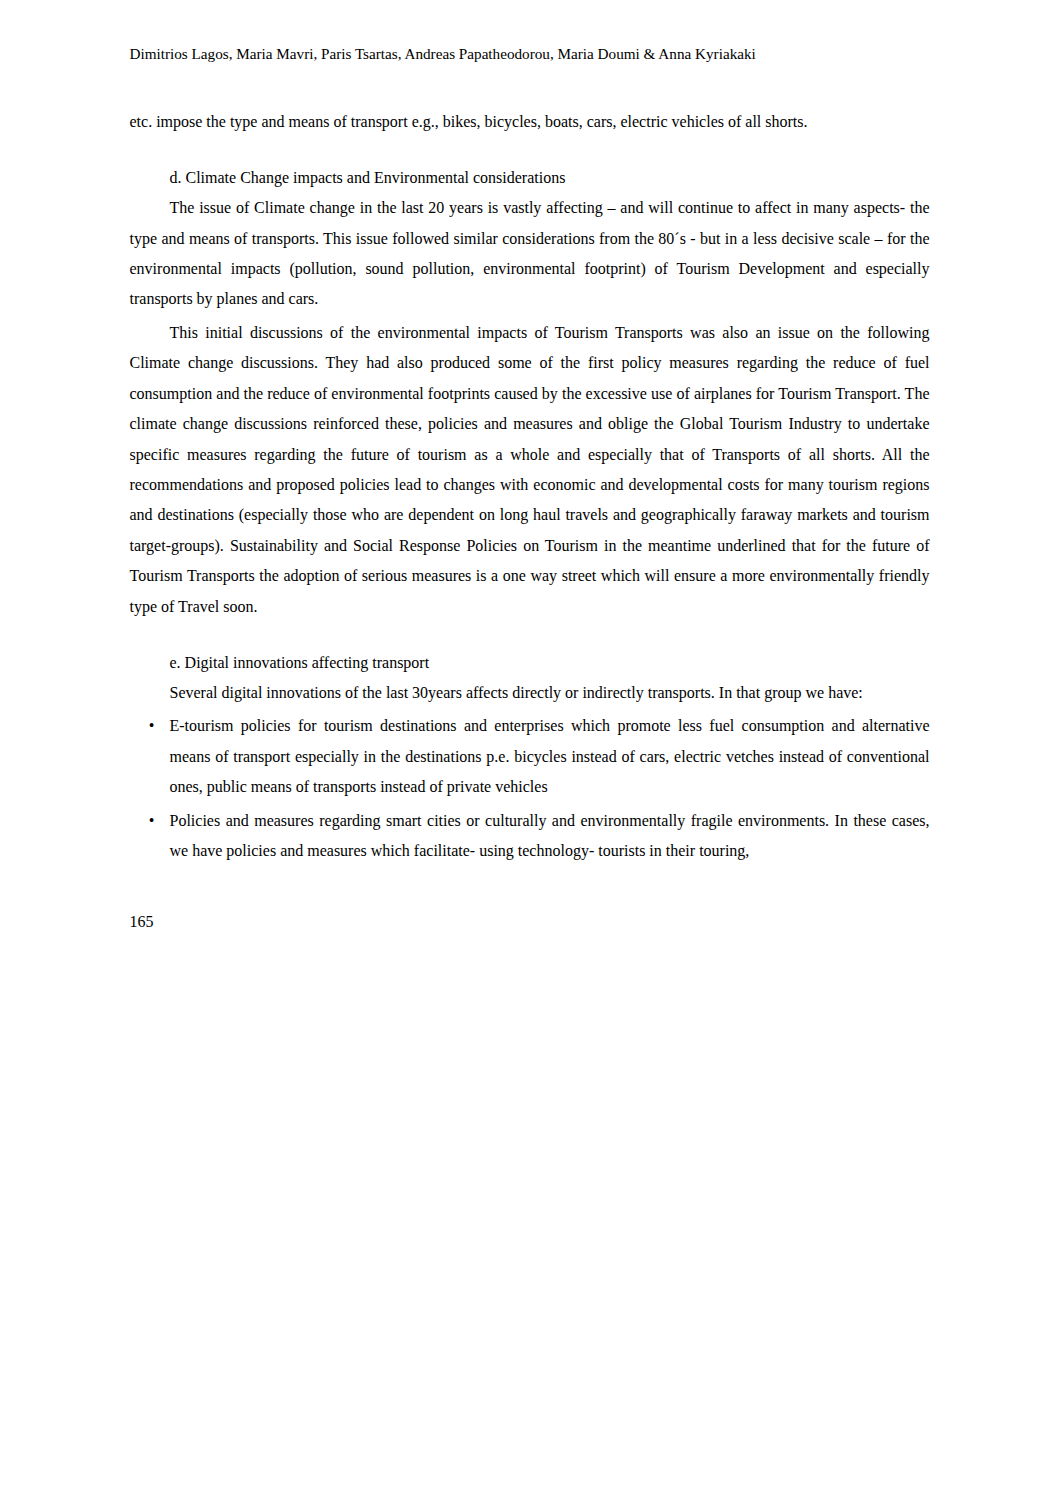Dimitrios Lagos, Maria Mavri, Paris Tsartas, Andreas Papatheodorou, Maria Doumi & Anna Kyriakaki
etc. impose the type and means of transport e.g., bikes, bicycles, boats, cars, electric vehicles of all shorts.
d. Climate Change impacts and Environmental considerations
The issue of Climate change in the last 20 years is vastly affecting – and will continue to affect in many aspects- the type and means of transports. This issue followed similar considerations from the 80´s - but in a less decisive scale – for the environmental impacts (pollution, sound pollution, environmental footprint) of Tourism Development and especially transports by planes and cars.
This initial discussions of the environmental impacts of Tourism Transports was also an issue on the following Climate change discussions. They had also produced some of the first policy measures regarding the reduce of fuel consumption and the reduce of environmental footprints caused by the excessive use of airplanes for Tourism Transport. The climate change discussions reinforced these, policies and measures and oblige the Global Tourism Industry to undertake specific measures regarding the future of tourism as a whole and especially that of Transports of all shorts. All the recommendations and proposed policies lead to changes with economic and developmental costs for many tourism regions and destinations (especially those who are dependent on long haul travels and geographically faraway markets and tourism target-groups). Sustainability and Social Response Policies on Tourism in the meantime underlined that for the future of Tourism Transports the adoption of serious measures is a one way street which will ensure a more environmentally friendly type of Travel soon.
e. Digital innovations affecting transport
Several digital innovations of the last 30years affects directly or indirectly transports. In that group we have:
E-tourism policies for tourism destinations and enterprises which promote less fuel consumption and alternative means of transport especially in the destinations p.e. bicycles instead of cars, electric vetches instead of conventional ones, public means of transports instead of private vehicles
Policies and measures regarding smart cities or culturally and environmentally fragile environments. In these cases, we have policies and measures which facilitate- using technology- tourists in their touring,
165